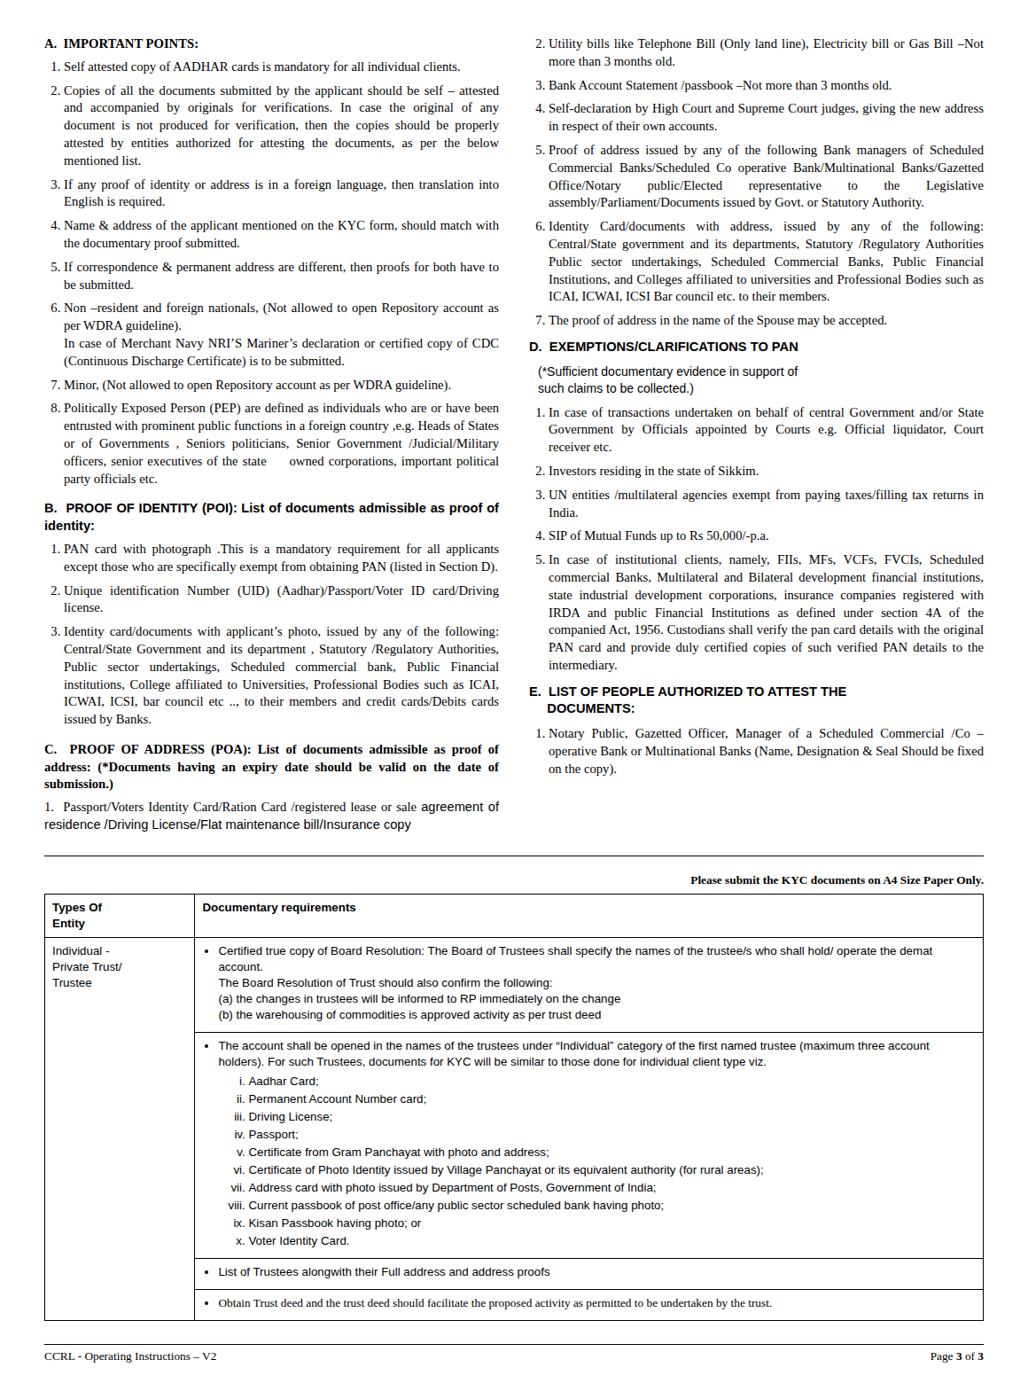A. IMPORTANT POINTS:
Self attested copy of AADHAR cards is mandatory for all individual clients.
Copies of all the documents submitted by the applicant should be self – attested and accompanied by originals for verifications. In case the original of any document is not produced for verification, then the copies should be properly attested by entities authorized for attesting the documents, as per the below mentioned list.
If any proof of identity or address is in a foreign language, then translation into English is required.
Name & address of the applicant mentioned on the KYC form, should match with the documentary proof submitted.
If correspondence & permanent address are different, then proofs for both have to be submitted.
Non –resident and foreign nationals, (Not allowed to open Repository account as per WDRA guideline).
In case of Merchant Navy NRI’S Mariner’s declaration or certified copy of CDC (Continuous Discharge Certificate) is to be submitted.
Minor, (Not allowed to open Repository account as per WDRA guideline).
Politically Exposed Person (PEP) are defined as individuals who are or have been entrusted with prominent public functions in a foreign country ,e.g. Heads of States or of Governments , Seniors politicians, Senior Government /Judicial/Military officers, senior executives of the state owned corporations, important political party officials etc.
B. PROOF OF IDENTITY (POI): List of documents admissible as proof of identity:
PAN card with photograph .This is a mandatory requirement for all applicants except those who are specifically exempt from obtaining PAN (listed in Section D).
Unique identification Number (UID) (Aadhar)/Passport/Voter ID card/Driving license.
Identity card/documents with applicant’s photo, issued by any of the following: Central/State Government and its department , Statutory /Regulatory Authorities, Public sector undertakings, Scheduled commercial bank, Public Financial institutions, College affiliated to Universities, Professional Bodies such as ICAI, ICWAI, ICSI, bar council etc .., to their members and credit cards/Debits cards issued by Banks.
C. PROOF OF ADDRESS (POA): List of documents admissible as proof of address: (*Documents having an expiry date should be valid on the date of submission.)
1. Passport/Voters Identity Card/Ration Card /registered lease or sale agreement of residence /Driving License/Flat maintenance bill/Insurance copy
Utility bills like Telephone Bill (Only land line), Electricity bill or Gas Bill –Not more than 3 months old.
Bank Account Statement /passbook –Not more than 3 months old.
Self-declaration by High Court and Supreme Court judges, giving the new address in respect of their own accounts.
Proof of address issued by any of the following Bank managers of Scheduled Commercial Banks/Scheduled Co operative Bank/Multinational Banks/Gazetted Office/Notary public/Elected representative to the Legislative assembly/Parliament/Documents issued by Govt. or Statutory Authority.
Identity Card/documents with address, issued by any of the following: Central/State government and its departments, Statutory /Regulatory Authorities Public sector undertakings, Scheduled Commercial Banks, Public Financial Institutions, and Colleges affiliated to universities and Professional Bodies such as ICAI, ICWAI, ICSI Bar council etc. to their members.
The proof of address in the name of the Spouse may be accepted.
D. EXEMPTIONS/CLARIFICATIONS TO PAN
(*Sufficient documentary evidence in support of
such claims to be collected.)
In case of transactions undertaken on behalf of central Government and/or State Government by Officials appointed by Courts e.g. Official liquidator, Court receiver etc.
Investors residing in the state of Sikkim.
UN entities /multilateral agencies exempt from paying taxes/filling tax returns in India.
SIP of Mutual Funds up to Rs 50,000/-p.a.
In case of institutional clients, namely, FIIs, MFs, VCFs, FVCIs, Scheduled commercial Banks, Multilateral and Bilateral development financial institutions, state industrial development corporations, insurance companies registered with IRDA and public Financial Institutions as defined under section 4A of the companied Act, 1956. Custodians shall verify the pan card details with the original PAN card and provide duly certified copies of such verified PAN details to the intermediary.
E. LIST OF PEOPLE AUTHORIZED TO ATTEST THE
DOCUMENTS:
Notary Public, Gazetted Officer, Manager of a Scheduled Commercial /Co –operative Bank or Multinational Banks (Name, Designation & Seal Should be fixed on the copy).
Please submit the KYC documents on A4 Size Paper Only.
| Types Of Entity | Documentary requirements |
| --- | --- |
| Individual - Private Trust/ Trustee | Certified true copy of Board Resolution: The Board of Trustees shall specify the names of the trustee/s who shall hold/ operate the demat account. The Board Resolution of Trust should also confirm the following: (a) the changes in trustees will be informed to RP immediately on the change (b) the warehousing of commodities is approved activity as per trust deed |
| The account shall be opened in the names of the trustees under “Individual” category of the first named trustee (maximum three account holders). For such Trustees, documents for KYC will be similar to those done for individual client type viz. Aadhar Card; Permanent Account Number card; Driving License; Passport; Certificate from Gram Panchayat with photo and address; Certificate of Photo Identity issued by Village Panchayat or its equivalent authority (for rural areas); Address card with photo issued by Department of Posts, Government of India; Current passbook of post office/any public sector scheduled bank having photo; Kisan Passbook having photo; or Voter Identity Card. |
| List of Trustees alongwith their Full address and address proofs |
| Obtain Trust deed and the trust deed should facilitate the proposed activity as permitted to be undertaken by the trust. |
CCRL - Operating Instructions – V2
Page 3 of 3